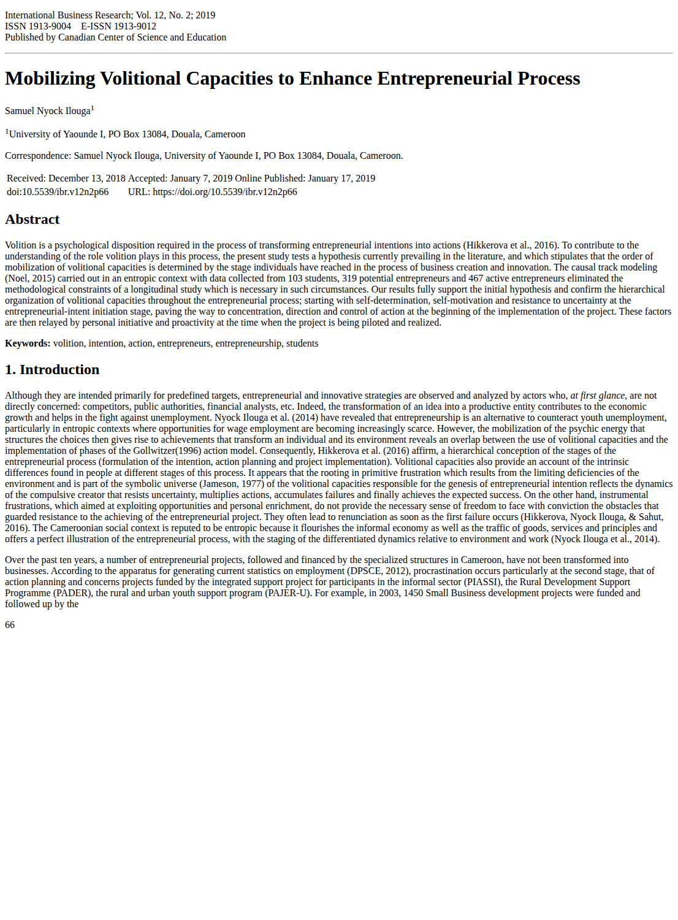International Business Research; Vol. 12, No. 2; 2019
ISSN 1913-9004 E-ISSN 1913-9012
Published by Canadian Center of Science and Education
Mobilizing Volitional Capacities to Enhance Entrepreneurial Process
Samuel Nyock Ilouga1
1University of Yaounde I, PO Box 13084, Douala, Cameroon
Correspondence: Samuel Nyock Ilouga, University of Yaounde I, PO Box 13084, Douala, Cameroon.
| Received: December 13, 2018 | Accepted: January 7, 2019 | Online Published: January 17, 2019 |
| doi:10.5539/ibr.v12n2p66 | URL: https://doi.org/10.5539/ibr.v12n2p66 |
Abstract
Volition is a psychological disposition required in the process of transforming entrepreneurial intentions into actions (Hikkerova et al., 2016). To contribute to the understanding of the role volition plays in this process, the present study tests a hypothesis currently prevailing in the literature, and which stipulates that the order of mobilization of volitional capacities is determined by the stage individuals have reached in the process of business creation and innovation. The causal track modeling (Noel, 2015) carried out in an entropic context with data collected from 103 students, 319 potential entrepreneurs and 467 active entrepreneurs eliminated the methodological constraints of a longitudinal study which is necessary in such circumstances. Our results fully support the initial hypothesis and confirm the hierarchical organization of volitional capacities throughout the entrepreneurial process; starting with self-determination, self-motivation and resistance to uncertainty at the entrepreneurial-intent initiation stage, paving the way to concentration, direction and control of action at the beginning of the implementation of the project. These factors are then relayed by personal initiative and proactivity at the time when the project is being piloted and realized.
Keywords: volition, intention, action, entrepreneurs, entrepreneurship, students
1. Introduction
Although they are intended primarily for predefined targets, entrepreneurial and innovative strategies are observed and analyzed by actors who, at first glance, are not directly concerned: competitors, public authorities, financial analysts, etc. Indeed, the transformation of an idea into a productive entity contributes to the economic growth and helps in the fight against unemployment. Nyock Ilouga et al. (2014) have revealed that entrepreneurship is an alternative to counteract youth unemployment, particularly in entropic contexts where opportunities for wage employment are becoming increasingly scarce. However, the mobilization of the psychic energy that structures the choices then gives rise to achievements that transform an individual and its environment reveals an overlap between the use of volitional capacities and the implementation of phases of the Gollwitzer(1996) action model. Consequently, Hikkerova et al. (2016) affirm, a hierarchical conception of the stages of the entrepreneurial process (formulation of the intention, action planning and project implementation). Volitional capacities also provide an account of the intrinsic differences found in people at different stages of this process. It appears that the rooting in primitive frustration which results from the limiting deficiencies of the environment and is part of the symbolic universe (Jameson, 1977) of the volitional capacities responsible for the genesis of entrepreneurial intention reflects the dynamics of the compulsive creator that resists uncertainty, multiplies actions, accumulates failures and finally achieves the expected success. On the other hand, instrumental frustrations, which aimed at exploiting opportunities and personal enrichment, do not provide the necessary sense of freedom to face with conviction the obstacles that guarded resistance to the achieving of the entrepreneurial project. They often lead to renunciation as soon as the first failure occurs (Hikkerova, Nyock Ilouga, & Sahut, 2016). The Cameroonian social context is reputed to be entropic because it flourishes the informal economy as well as the traffic of goods, services and principles and offers a perfect illustration of the entrepreneurial process, with the staging of the differentiated dynamics relative to environment and work (Nyock Ilouga et al., 2014).
Over the past ten years, a number of entrepreneurial projects, followed and financed by the specialized structures in Cameroon, have not been transformed into businesses. According to the apparatus for generating current statistics on employment (DPSCE, 2012), procrastination occurs particularly at the second stage, that of action planning and concerns projects funded by the integrated support project for participants in the informal sector (PIASSI), the Rural Development Support Programme (PADER), the rural and urban youth support program (PAJER-U). For example, in 2003, 1450 Small Business development projects were funded and followed up by the
66